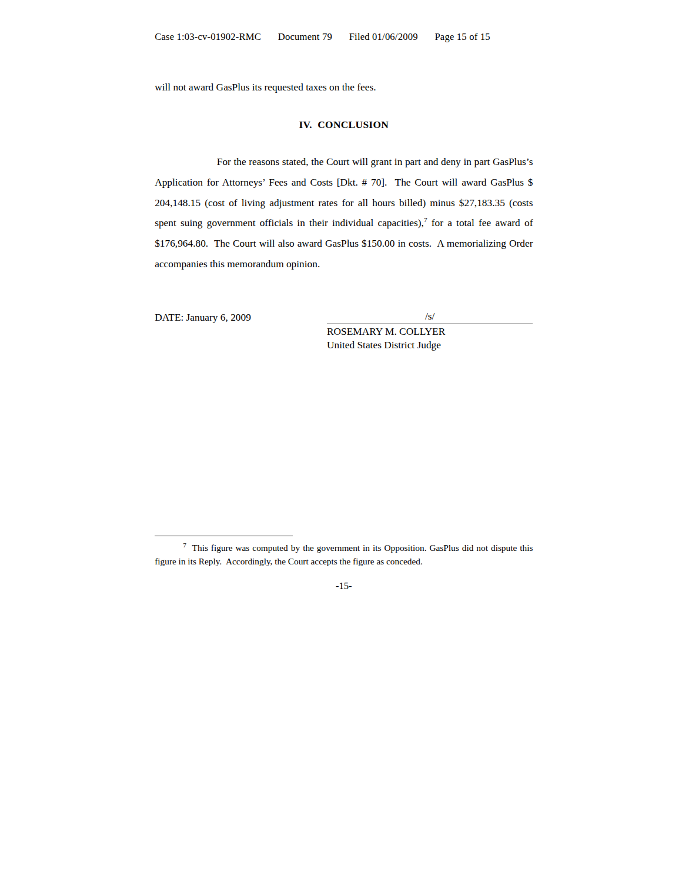Case 1:03-cv-01902-RMC Document 79 Filed 01/06/2009 Page 15 of 15
will not award GasPlus its requested taxes on the fees.
IV. CONCLUSION
For the reasons stated, the Court will grant in part and deny in part GasPlus’s Application for Attorneys’ Fees and Costs [Dkt. # 70]. The Court will award GasPlus $ 204,148.15 (cost of living adjustment rates for all hours billed) minus $27,183.35 (costs spent suing government officials in their individual capacities),7 for a total fee award of $176,964.80. The Court will also award GasPlus $150.00 in costs. A memorializing Order accompanies this memorandum opinion.
DATE: January 6, 2009
/s/
ROSEMARY M. COLLYER
United States District Judge
7 This figure was computed by the government in its Opposition. GasPlus did not dispute this figure in its Reply. Accordingly, the Court accepts the figure as conceded.
-15-